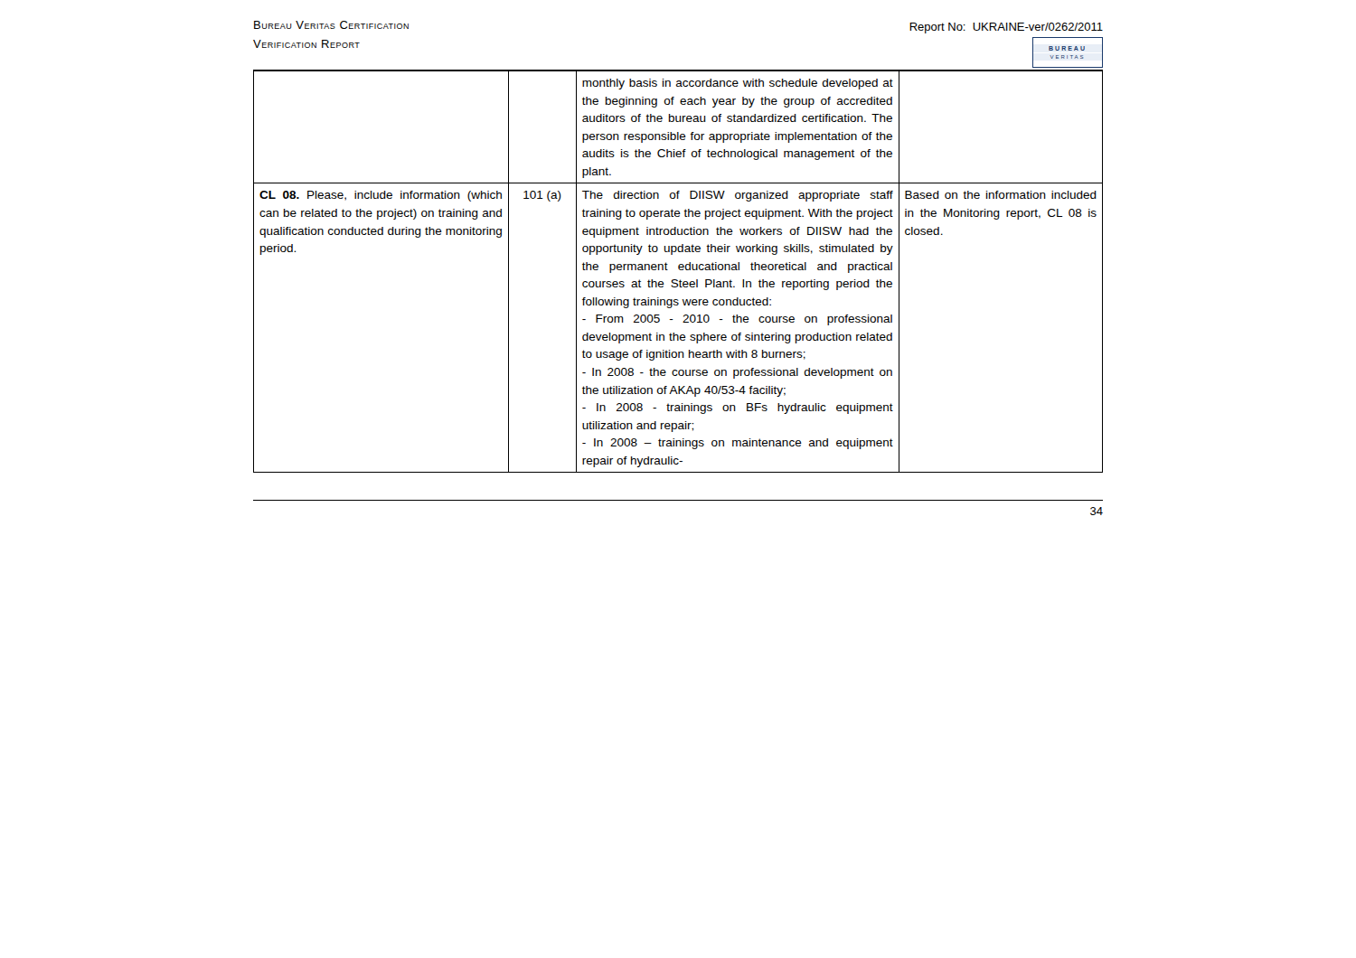Bureau Veritas Certification
Report No: UKRAINE-ver/0262/2011
Verification Report
BUREAU
VERITAS
| | | monthly basis in accordance with schedule developed at the beginning of each year by the group of accredited auditors of the bureau of standardized certification. The person responsible for appropriate implementation of the audits is the Chief of technological management of the plant. | |
| CL 08. Please, include information (which can be related to the project) on training and qualification conducted during the monitoring period. | 101 (a) | The direction of DIISW organized appropriate staff training to operate the project equipment. With the project equipment introduction the workers of DIISW had the opportunity to update their working skills, stimulated by the permanent educational theoretical and practical courses at the Steel Plant. In the reporting period the following trainings were conducted: - From 2005 - 2010 - the course on professional development in the sphere of sintering production related to usage of ignition hearth with 8 burners; - In 2008 - the course on professional development on the utilization of AKAp 40/53-4 facility; - In 2008 - trainings on BFs hydraulic equipment utilization and repair; - In 2008 – trainings on maintenance and equipment repair of hydraulic- | Based on the information included in the Monitoring report, CL 08 is closed. |
34